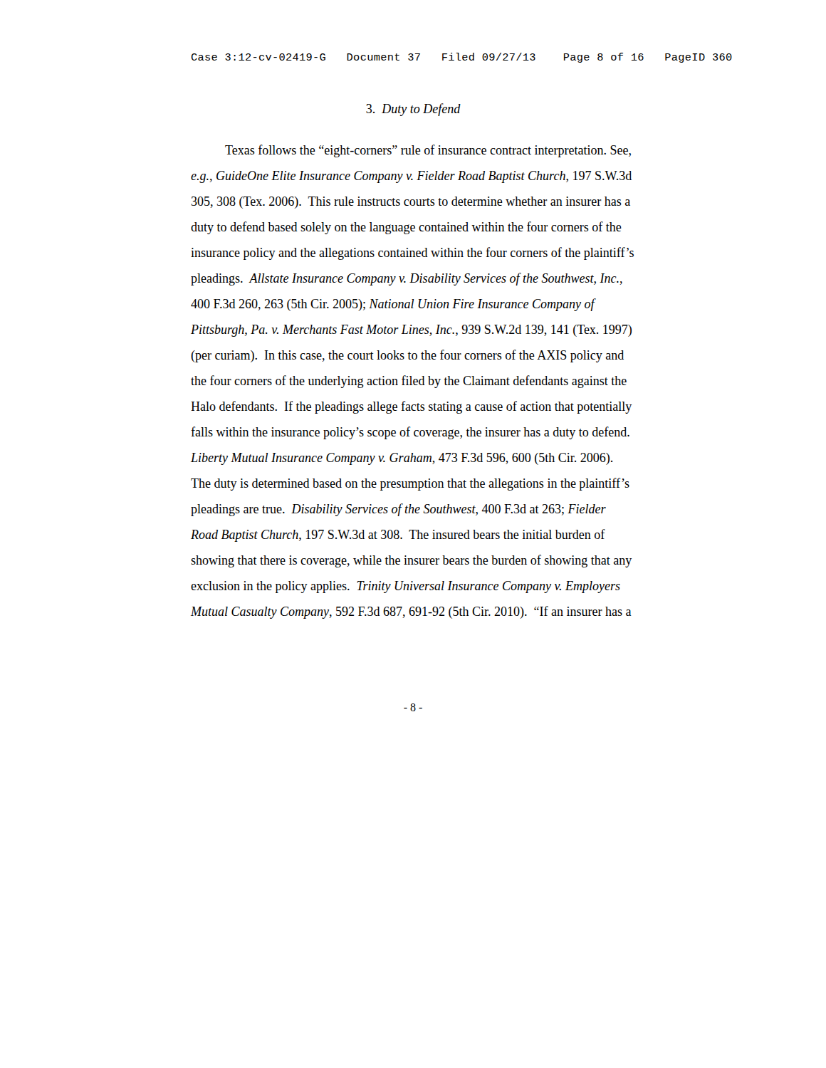Case 3:12-cv-02419-G Document 37 Filed 09/27/13 Page 8 of 16 PageID 360
3. Duty to Defend
Texas follows the “eight-corners” rule of insurance contract interpretation. See, e.g., GuideOne Elite Insurance Company v. Fielder Road Baptist Church, 197 S.W.3d 305, 308 (Tex. 2006). This rule instructs courts to determine whether an insurer has a duty to defend based solely on the language contained within the four corners of the insurance policy and the allegations contained within the four corners of the plaintiff’s pleadings. Allstate Insurance Company v. Disability Services of the Southwest, Inc., 400 F.3d 260, 263 (5th Cir. 2005); National Union Fire Insurance Company of Pittsburgh, Pa. v. Merchants Fast Motor Lines, Inc., 939 S.W.2d 139, 141 (Tex. 1997) (per curiam). In this case, the court looks to the four corners of the AXIS policy and the four corners of the underlying action filed by the Claimant defendants against the Halo defendants. If the pleadings allege facts stating a cause of action that potentially falls within the insurance policy’s scope of coverage, the insurer has a duty to defend. Liberty Mutual Insurance Company v. Graham, 473 F.3d 596, 600 (5th Cir. 2006). The duty is determined based on the presumption that the allegations in the plaintiff’s pleadings are true. Disability Services of the Southwest, 400 F.3d at 263; Fielder Road Baptist Church, 197 S.W.3d at 308. The insured bears the initial burden of showing that there is coverage, while the insurer bears the burden of showing that any exclusion in the policy applies. Trinity Universal Insurance Company v. Employers Mutual Casualty Company, 592 F.3d 687, 691-92 (5th Cir. 2010). “If an insurer has a
- 8 -